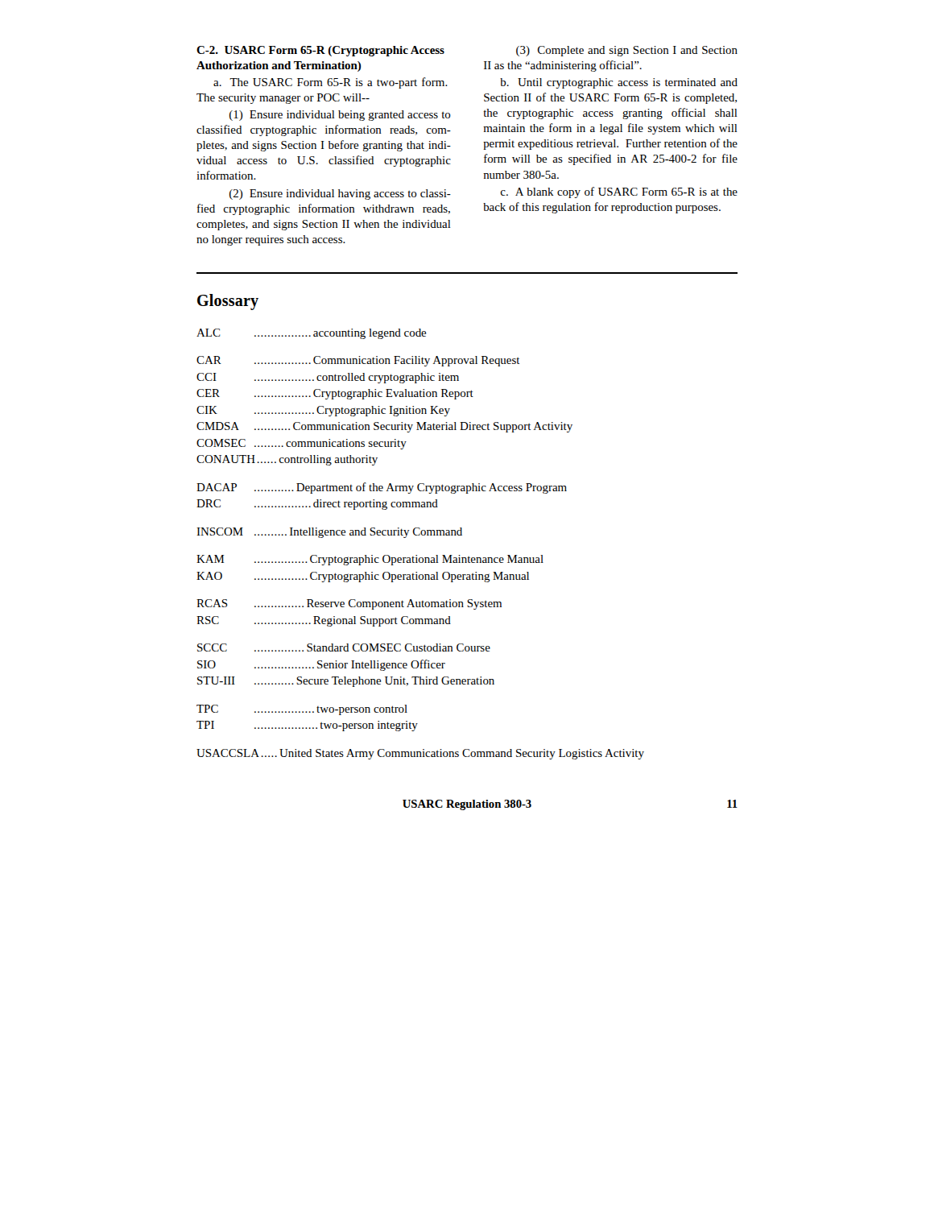C-2. USARC Form 65-R (Cryptographic Access Authorization and Termination)
a. The USARC Form 65-R is a two-part form. The security manager or POC will--
(1) Ensure individual being granted access to classified cryptographic information reads, completes, and signs Section I before granting that individual access to U.S. classified cryptographic information.
(2) Ensure individual having access to classified cryptographic information withdrawn reads, completes, and signs Section II when the individual no longer requires such access.
(3) Complete and sign Section I and Section II as the “administering official”.
b. Until cryptographic access is terminated and Section II of the USARC Form 65-R is completed, the cryptographic access granting official shall maintain the form in a legal file system which will permit expeditious retrieval. Further retention of the form will be as specified in AR 25-400-2 for file number 380-5a.
c. A blank copy of USARC Form 65-R is at the back of this regulation for reproduction purposes.
Glossary
ALC................. accounting legend code
CAR................. Communication Facility Approval Request
CCI.................. controlled cryptographic item
CER................. Cryptographic Evaluation Report
CIK.................. Cryptographic Ignition Key
CMDSA........... Communication Security Material Direct Support Activity
COMSEC......... communications security
CONAUTH...... controlling authority
DACAP............ Department of the Army Cryptographic Access Program
DRC................. direct reporting command
INSCOM.......... Intelligence and Security Command
KAM................ Cryptographic Operational Maintenance Manual
KAO................ Cryptographic Operational Operating Manual
RCAS............... Reserve Component Automation System
RSC................. Regional Support Command
SCCC............... Standard COMSEC Custodian Course
SIO.................. Senior Intelligence Officer
STU-III............ Secure Telephone Unit, Third Generation
TPC.................. two-person control
TPI................... two-person integrity
USACCSLA..... United States Army Communications Command Security Logistics Activity
USARC Regulation 380-3
11